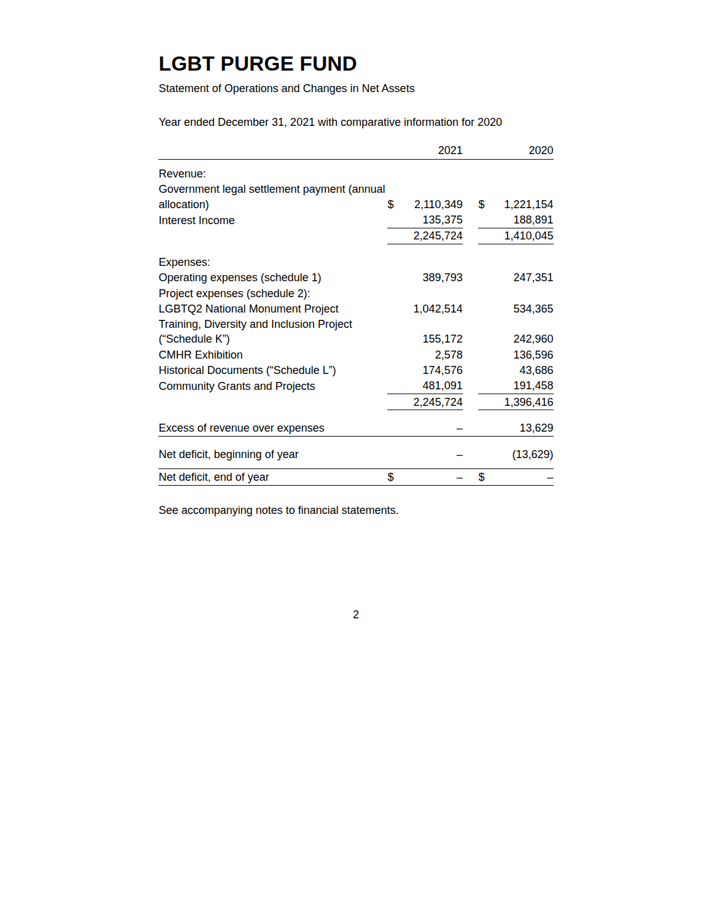LGBT PURGE FUND
Statement of Operations and Changes in Net Assets
Year ended December 31, 2021 with comparative information for 2020
| | | 2021 | | | 2020 |
| Revenue: | | | | | |
| Government legal settlement payment (annual allocation) | $ | 2,110,349 | | $ | 1,221,154 |
| Interest Income | | 135,375 | | | 188,891 |
| | | 2,245,724 | | | 1,410,045 |
| Expenses: | | | | | |
| Operating expenses (schedule 1) | | 389,793 | | | 247,351 |
| Project expenses (schedule 2): | | | | | |
| LGBTQ2 National Monument Project | | 1,042,514 | | | 534,365 |
| Training, Diversity and Inclusion Project (“Schedule K”) | | 155,172 | | | 242,960 |
| CMHR Exhibition | | 2,578 | | | 136,596 |
| Historical Documents (“Schedule L”) | | 174,576 | | | 43,686 |
| Community Grants and Projects | | 481,091 | | | 191,458 |
| | | 2,245,724 | | | 1,396,416 |
| Excess of revenue over expenses | | – | | | 13,629 |
| Net deficit, beginning of year | | – | | | (13,629) |
| Net deficit, end of year | $ | – | | $ | – |
See accompanying notes to financial statements.
2